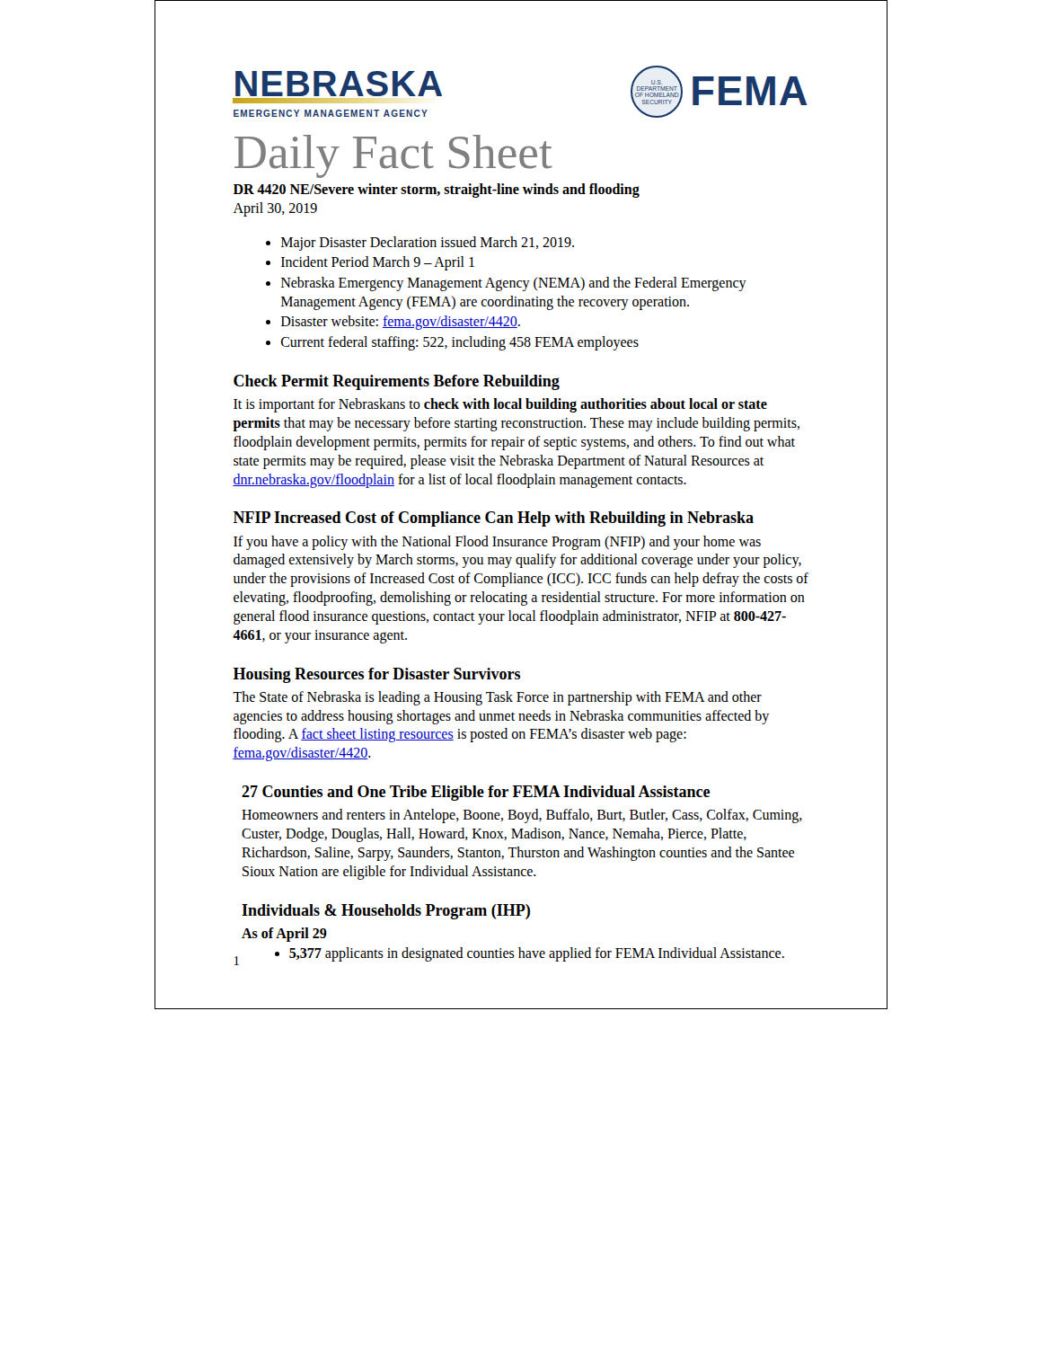NEBRASKA EMERGENCY MANAGEMENT AGENCY
U.S. DEPARTMENT OF HOMELAND SECURITY
FEMA
Daily Fact Sheet
DR 4420 NE/Severe winter storm, straight-line winds and flooding
April 30, 2019
Major Disaster Declaration issued March 21, 2019.
Incident Period March 9 – April 1
Nebraska Emergency Management Agency (NEMA) and the Federal Emergency Management Agency (FEMA) are coordinating the recovery operation.
Disaster website: fema.gov/disaster/4420.
Current federal staffing: 522, including 458 FEMA employees
Check Permit Requirements Before Rebuilding
It is important for Nebraskans to check with local building authorities about local or state permits that may be necessary before starting reconstruction. These may include building permits, floodplain development permits, permits for repair of septic systems, and others. To find out what state permits may be required, please visit the Nebraska Department of Natural Resources at dnr.nebraska.gov/floodplain for a list of local floodplain management contacts.
NFIP Increased Cost of Compliance Can Help with Rebuilding in Nebraska
If you have a policy with the National Flood Insurance Program (NFIP) and your home was damaged extensively by March storms, you may qualify for additional coverage under your policy, under the provisions of Increased Cost of Compliance (ICC). ICC funds can help defray the costs of elevating, floodproofing, demolishing or relocating a residential structure. For more information on general flood insurance questions, contact your local floodplain administrator, NFIP at 800-427-4661, or your insurance agent.
Housing Resources for Disaster Survivors
The State of Nebraska is leading a Housing Task Force in partnership with FEMA and other agencies to address housing shortages and unmet needs in Nebraska communities affected by flooding. A fact sheet listing resources is posted on FEMA’s disaster web page: fema.gov/disaster/4420.
27 Counties and One Tribe Eligible for FEMA Individual Assistance
Homeowners and renters in Antelope, Boone, Boyd, Buffalo, Burt, Butler, Cass, Colfax, Cuming, Custer, Dodge, Douglas, Hall, Howard, Knox, Madison, Nance, Nemaha, Pierce, Platte, Richardson, Saline, Sarpy, Saunders, Stanton, Thurston and Washington counties and the Santee Sioux Nation are eligible for Individual Assistance.
Individuals & Households Program (IHP)
As of April 29
5,377 applicants in designated counties have applied for FEMA Individual Assistance.
1